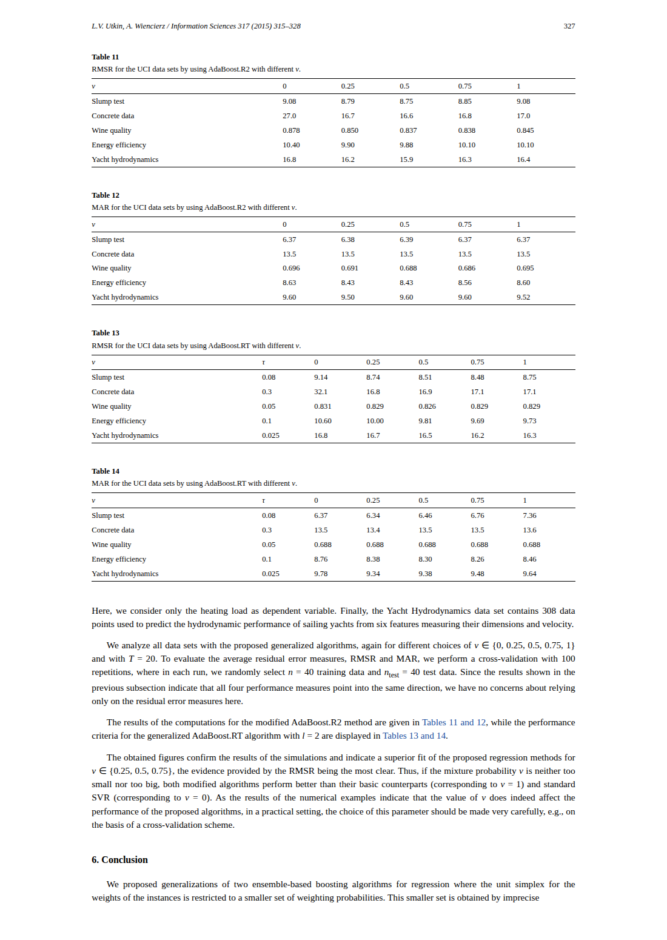L.V. Utkin, A. Wiencierz / Information Sciences 317 (2015) 315–328 327
Table 11
RMSR for the UCI data sets by using AdaBoost.R2 with different v.
| v | 0 | 0.25 | 0.5 | 0.75 | 1 |
| --- | --- | --- | --- | --- | --- |
| Slump test | 9.08 | 8.79 | 8.75 | 8.85 | 9.08 |
| Concrete data | 27.0 | 16.7 | 16.6 | 16.8 | 17.0 |
| Wine quality | 0.878 | 0.850 | 0.837 | 0.838 | 0.845 |
| Energy efficiency | 10.40 | 9.90 | 9.88 | 10.10 | 10.10 |
| Yacht hydrodynamics | 16.8 | 16.2 | 15.9 | 16.3 | 16.4 |
Table 12
MAR for the UCI data sets by using AdaBoost.R2 with different v.
| v | 0 | 0.25 | 0.5 | 0.75 | 1 |
| --- | --- | --- | --- | --- | --- |
| Slump test | 6.37 | 6.38 | 6.39 | 6.37 | 6.37 |
| Concrete data | 13.5 | 13.5 | 13.5 | 13.5 | 13.5 |
| Wine quality | 0.696 | 0.691 | 0.688 | 0.686 | 0.695 |
| Energy efficiency | 8.63 | 8.43 | 8.43 | 8.56 | 8.60 |
| Yacht hydrodynamics | 9.60 | 9.50 | 9.60 | 9.60 | 9.52 |
Table 13
RMSR for the UCI data sets by using AdaBoost.RT with different v.
| v | τ | 0 | 0.25 | 0.5 | 0.75 | 1 |
| --- | --- | --- | --- | --- | --- | --- |
| Slump test | 0.08 | 9.14 | 8.74 | 8.51 | 8.48 | 8.75 |
| Concrete data | 0.3 | 32.1 | 16.8 | 16.9 | 17.1 | 17.1 |
| Wine quality | 0.05 | 0.831 | 0.829 | 0.826 | 0.829 | 0.829 |
| Energy efficiency | 0.1 | 10.60 | 10.00 | 9.81 | 9.69 | 9.73 |
| Yacht hydrodynamics | 0.025 | 16.8 | 16.7 | 16.5 | 16.2 | 16.3 |
Table 14
MAR for the UCI data sets by using AdaBoost.RT with different v.
| v | τ | 0 | 0.25 | 0.5 | 0.75 | 1 |
| --- | --- | --- | --- | --- | --- | --- |
| Slump test | 0.08 | 6.37 | 6.34 | 6.46 | 6.76 | 7.36 |
| Concrete data | 0.3 | 13.5 | 13.4 | 13.5 | 13.5 | 13.6 |
| Wine quality | 0.05 | 0.688 | 0.688 | 0.688 | 0.688 | 0.688 |
| Energy efficiency | 0.1 | 8.76 | 8.38 | 8.30 | 8.26 | 8.46 |
| Yacht hydrodynamics | 0.025 | 9.78 | 9.34 | 9.38 | 9.48 | 9.64 |
Here, we consider only the heating load as dependent variable. Finally, the Yacht Hydrodynamics data set contains 308 data points used to predict the hydrodynamic performance of sailing yachts from six features measuring their dimensions and velocity.
We analyze all data sets with the proposed generalized algorithms, again for different choices of v ∈ {0, 0.25, 0.5, 0.75, 1} and with T = 20. To evaluate the average residual error measures, RMSR and MAR, we perform a cross-validation with 100 repetitions, where in each run, we randomly select n = 40 training data and ntest = 40 test data. Since the results shown in the previous subsection indicate that all four performance measures point into the same direction, we have no concerns about relying only on the residual error measures here.
The results of the computations for the modified AdaBoost.R2 method are given in Tables 11 and 12, while the performance criteria for the generalized AdaBoost.RT algorithm with l = 2 are displayed in Tables 13 and 14.
The obtained figures confirm the results of the simulations and indicate a superior fit of the proposed regression methods for v ∈ {0.25, 0.5, 0.75}, the evidence provided by the RMSR being the most clear. Thus, if the mixture probability v is neither too small nor too big, both modified algorithms perform better than their basic counterparts (corresponding to v = 1) and standard SVR (corresponding to v = 0). As the results of the numerical examples indicate that the value of v does indeed affect the performance of the proposed algorithms, in a practical setting, the choice of this parameter should be made very carefully, e.g., on the basis of a cross-validation scheme.
6. Conclusion
We proposed generalizations of two ensemble-based boosting algorithms for regression where the unit simplex for the weights of the instances is restricted to a smaller set of weighting probabilities. This smaller set is obtained by imprecise